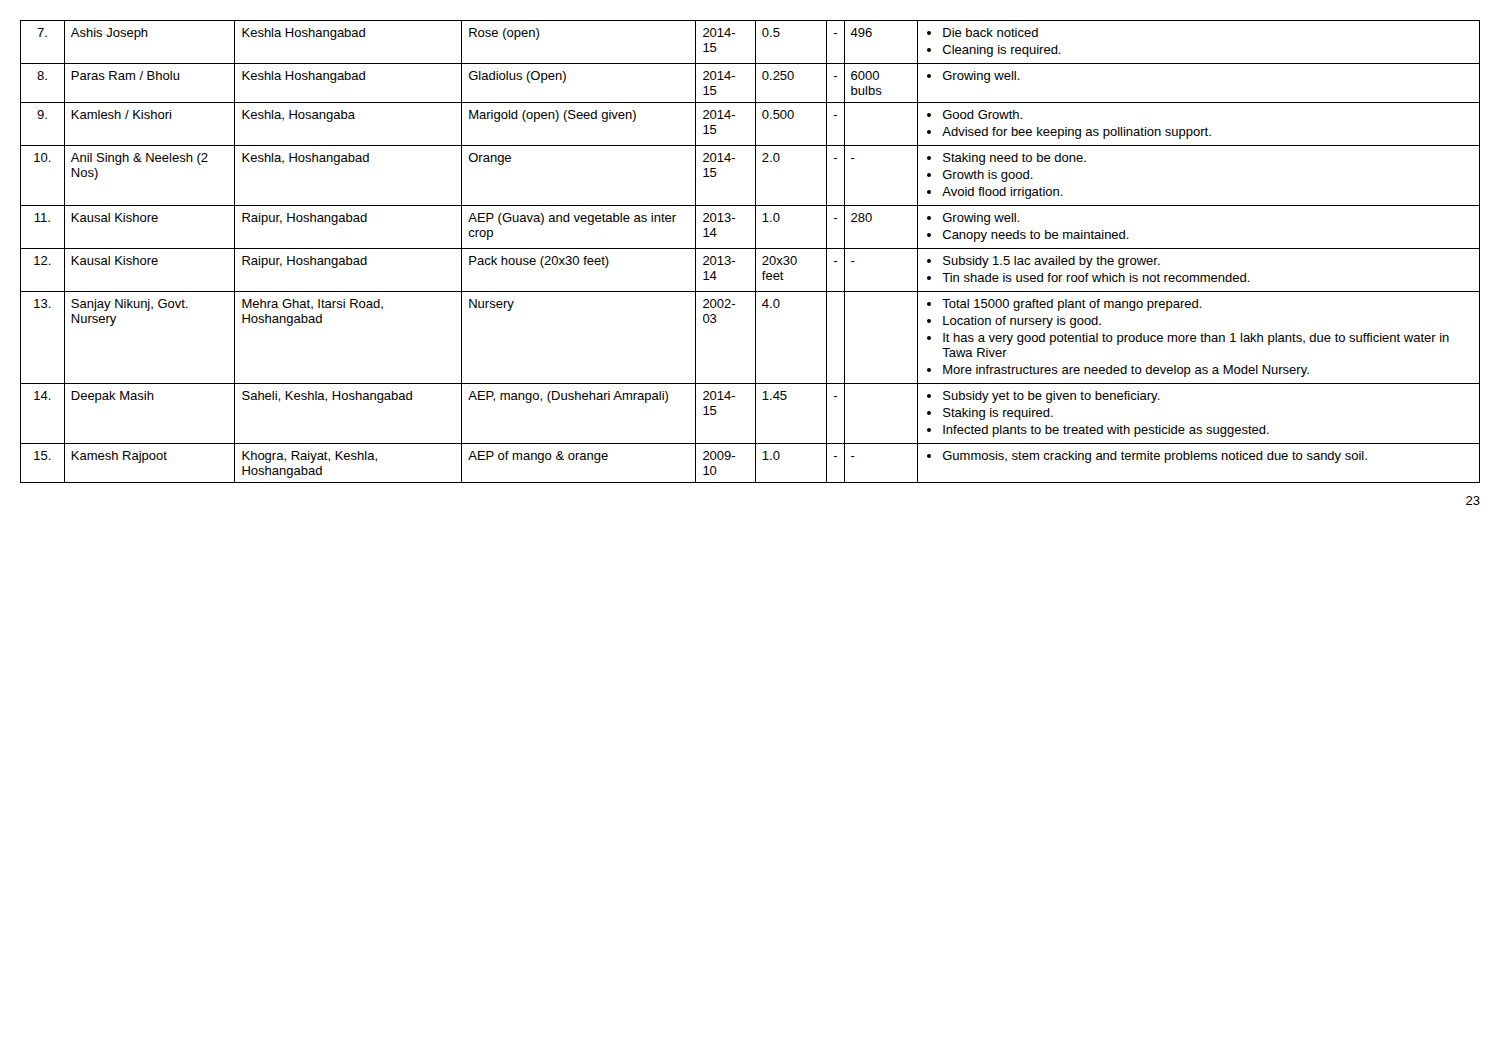| 7. | Ashis Joseph | Keshla Hoshangabad | Rose (open) | 2014-15 | 0.5 | - | 496 | Die back noticed Cleaning is required. |
| 8. | Paras Ram / Bholu | Keshla Hoshangabad | Gladiolus (Open) | 2014-15 | 0.250 | - | 6000 bulbs | Growing well. |
| 9. | Kamlesh / Kishori | Keshla, Hosangaba | Marigold (open) (Seed given) | 2014-15 | 0.500 | - | | Good Growth. Advised for bee keeping as pollination support. |
| 10. | Anil Singh & Neelesh (2 Nos) | Keshla, Hoshangabad | Orange | 2014-15 | 2.0 | - | - | Staking need to be done. Growth is good. Avoid flood irrigation. |
| 11. | Kausal Kishore | Raipur, Hoshangabad | AEP (Guava) and vegetable as inter crop | 2013-14 | 1.0 | - | 280 | Growing well. Canopy needs to be maintained. |
| 12. | Kausal Kishore | Raipur, Hoshangabad | Pack house (20x30 feet) | 2013-14 | 20x30 feet | - | - | Subsidy 1.5 lac availed by the grower. Tin shade is used for roof which is not recommended. |
| 13. | Sanjay Nikunj, Govt. Nursery | Mehra Ghat, Itarsi Road, Hoshangabad | Nursery | 2002-03 | 4.0 | | | Total 15000 grafted plant of mango prepared. Location of nursery is good. It has a very good potential to produce more than 1 lakh plants, due to sufficient water in Tawa River More infrastructures are needed to develop as a Model Nursery. |
| 14. | Deepak Masih | Saheli, Keshla, Hoshangabad | AEP, mango, (Dushehari Amrapali) | 2014-15 | 1.45 | - | | Subsidy yet to be given to beneficiary. Staking is required. Infected plants to be treated with pesticide as suggested. |
| 15. | Kamesh Rajpoot | Khogra, Raiyat, Keshla, Hoshangabad | AEP of mango & orange | 2009-10 | 1.0 | - | - | Gummosis, stem cracking and termite problems noticed due to sandy soil. |
23